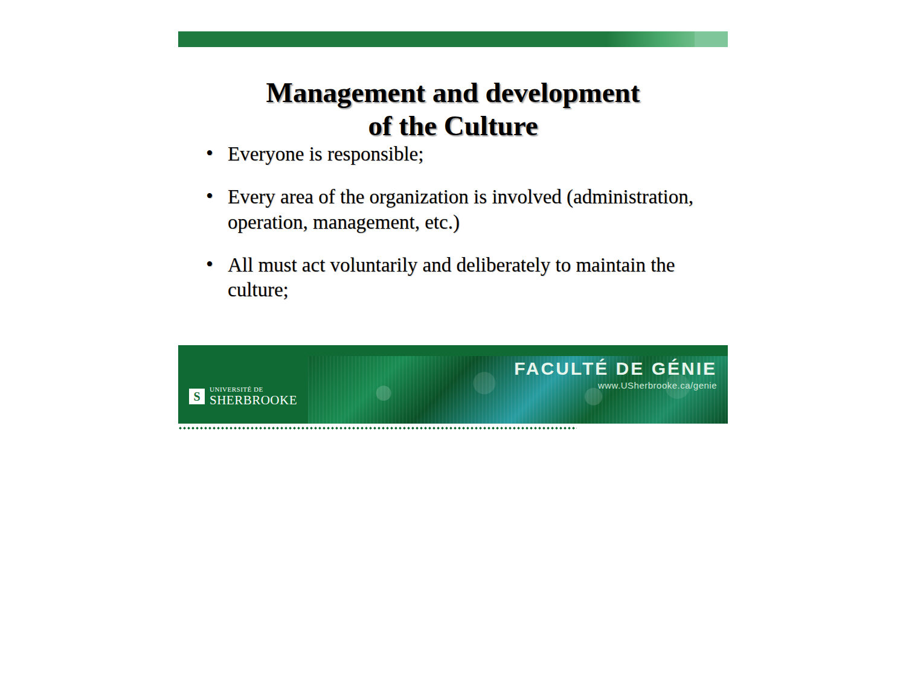Management and development
of the Culture
Everyone is responsible;
Every area of the organization is involved (administration, operation, management, etc.)
All must act voluntarily and deliberately to maintain the culture;
FACULTÉ DE GÉNIE
www.USherbrooke.ca/genie
S
UNIVERSITÉ DE
SHERBROOKE